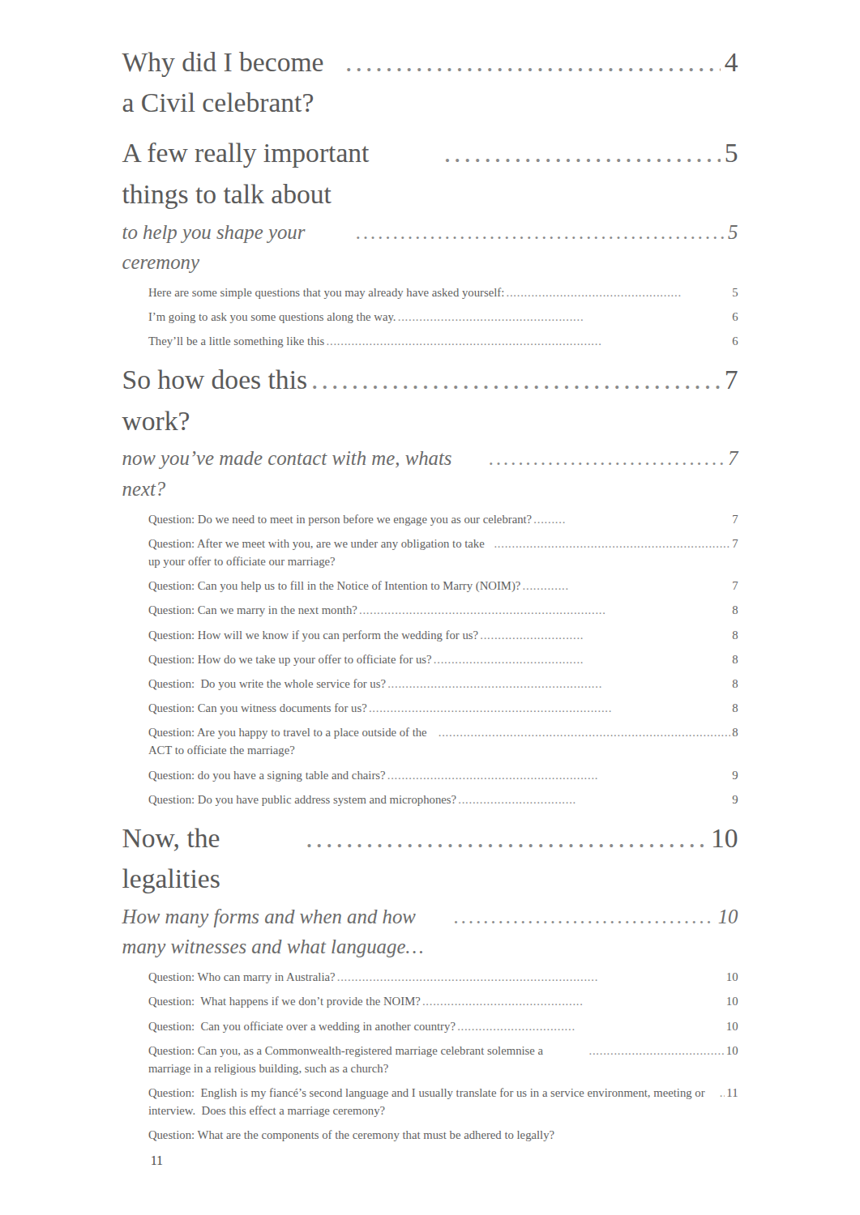Why did I become a Civil celebrant? .................................................................... 4
A few really important things to talk about ........................................ 5
to help you shape your ceremony ......................................................... 5
Here are some simple questions that you may already have asked yourself: ................................................. 5
I’m going to ask you some questions along the way. .................................................... 6
They’ll be a little something like this ............................................................................. 6
So how does this work? ......................................................... 7
now you’ve made contact with me, whats next? ................................. 7
Question: Do we need to meet in person before we engage you as our celebrant? ......... 7
Question: After we meet with you, are we under any obligation to take up your offer to officiate our marriage? ..................................................................................................... 7
Question: Can you help us to fill in the Notice of Intention to Marry (NOIM)? ............. 7
Question: Can we marry in the next month? ..................................................................... 8
Question: How will we know if you can perform the wedding for us? ............................. 8
Question: How do we take up your offer to officiate for us? .......................................... 8
Question: Do you write the whole service for us? ............................................................ 8
Question: Can you witness documents for us? .................................................................... 8
Question: Are you happy to travel to a place outside of the ACT to officiate the marriage? ......................................................................................................................... 8
Question: do you have a signing table and chairs? ........................................................... 9
Question: Do you have public address system and microphones? ................................. 9
Now, the legalities ............................................. 10
How many forms and when and how many witnesses and what language… ................................................................ 10
Question: Who can marry in Australia? ......................................................................... 10
Question: What happens if we don’t provide the NOIM? ............................................. 10
Question: Can you officiate over a wedding in another country? ................................. 10
Question: Can you, as a Commonwealth-registered marriage celebrant solemnise a marriage in a religious building, such as a church? ....................................................... 10
Question: English is my fiancé’s second language and I usually translate for us in a service environment, meeting or interview. Does this effect a marriage ceremony? .. 11
Question: What are the components of the ceremony that must be adhered to legally?
11